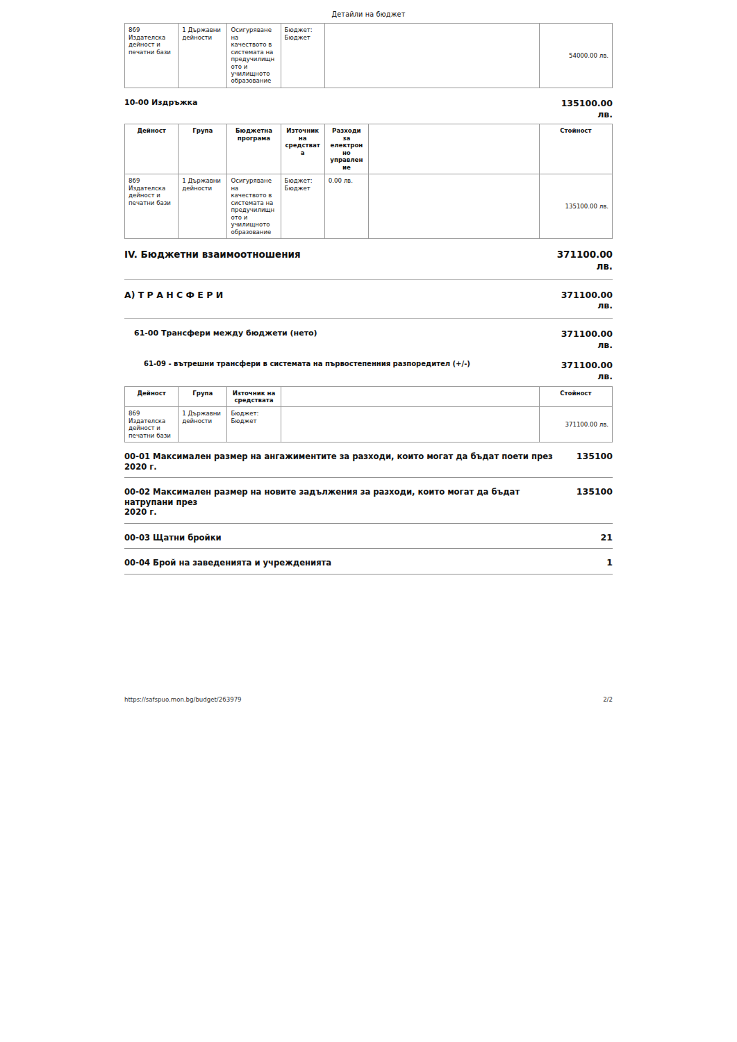Детайли на бюджет
| 869 Издателска дейност и печатни бази | 1 Държавни дейности | Осигуряване на качеството в системата на предучилищн ото и училищното образование | Бюджет: Бюджет | | 54000.00 лв. |
10-00 Издръжка
135100.00 лв.
| Дейност | Група | Бюджетна програма | Източник на средствата | Разходи за електронно управление | | Стойност |
| --- | --- | --- | --- | --- | --- | --- |
| 869 Издателска дейност и печатни бази | 1 Държавни дейности | Осигуряване на качеството в системата на предучилищн ото и училищното образование | Бюджет: Бюджет | 0.00 лв. | | 135100.00 лв. |
IV. Бюджетни взаимоотношения
371100.00 лв.
А) Т Р А Н С Ф Е Р И
371100.00 лв.
61-00 Трансфери между бюджети (нето)
371100.00 лв.
61-09 - вътрешни трансфери в системата на първостепенния разпоредител (+/-)
371100.00 лв.
| Дейност | Група | Източник на средствата | | Стойност |
| --- | --- | --- | --- | --- |
| 869 Издателска дейност и печатни бази | 1 Държавни дейности | Бюджет: Бюджет | | 371100.00 лв. |
00-01 Максимален размер на ангажиментите за разходи, които могат да бъдат поети през 2020 г.
135100
00-02 Максимален размер на новите задължения за разходи, които могат да бъдат натрупани през
2020 г.
135100
00-03 Щатни бройки
21
00-04 Брой на заведенията и учрежденията
1
https://safspuo.mon.bg/budget/263979
2/2